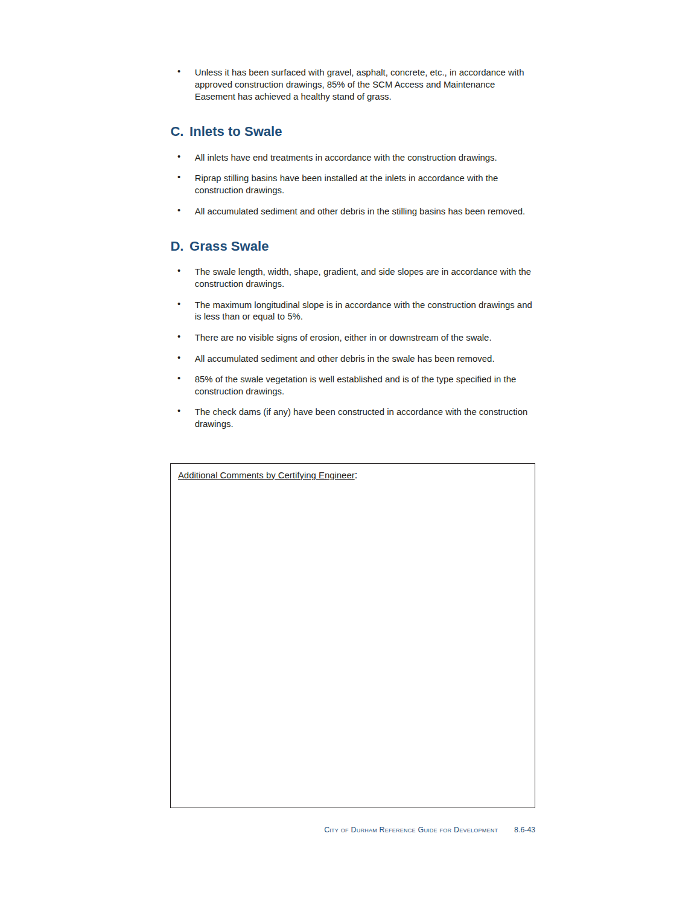Unless it has been surfaced with gravel, asphalt, concrete, etc., in accordance with approved construction drawings, 85% of the SCM Access and Maintenance Easement has achieved a healthy stand of grass.
C. Inlets to Swale
All inlets have end treatments in accordance with the construction drawings.
Riprap stilling basins have been installed at the inlets in accordance with the construction drawings.
All accumulated sediment and other debris in the stilling basins has been removed.
D. Grass Swale
The swale length, width, shape, gradient, and side slopes are in accordance with the construction drawings.
The maximum longitudinal slope is in accordance with the construction drawings and is less than or equal to 5%.
There are no visible signs of erosion, either in or downstream of the swale.
All accumulated sediment and other debris in the swale has been removed.
85% of the swale vegetation is well established and is of the type specified in the construction drawings.
The check dams (if any) have been constructed in accordance with the construction drawings.
Additional Comments by Certifying Engineer:
City of Durham Reference Guide for Development8.6-43